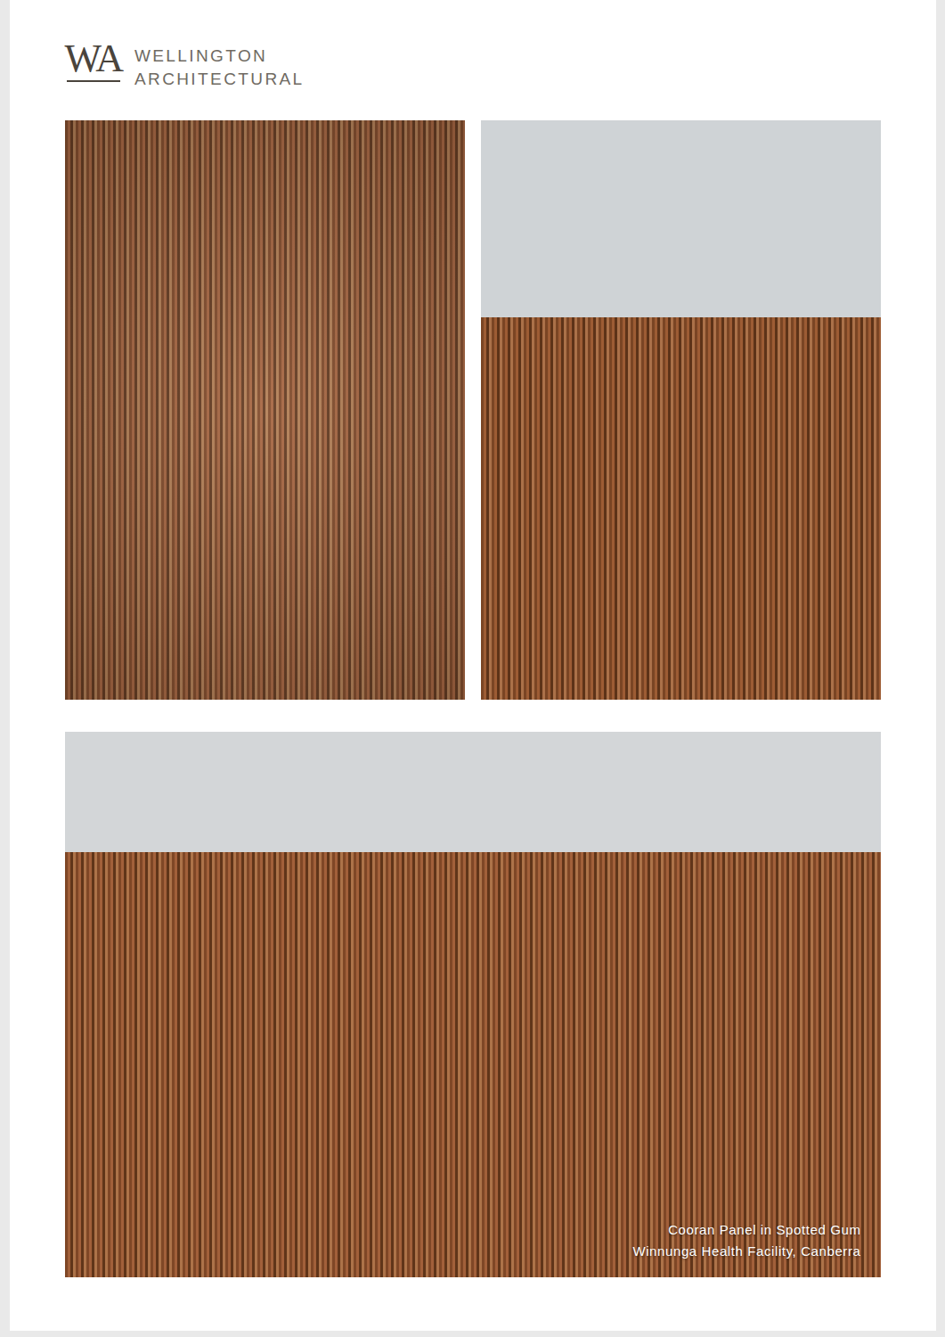WA
Wellington Architectural
Cooran Panel in Spotted Gum Winnunga Health Facility, Canberra